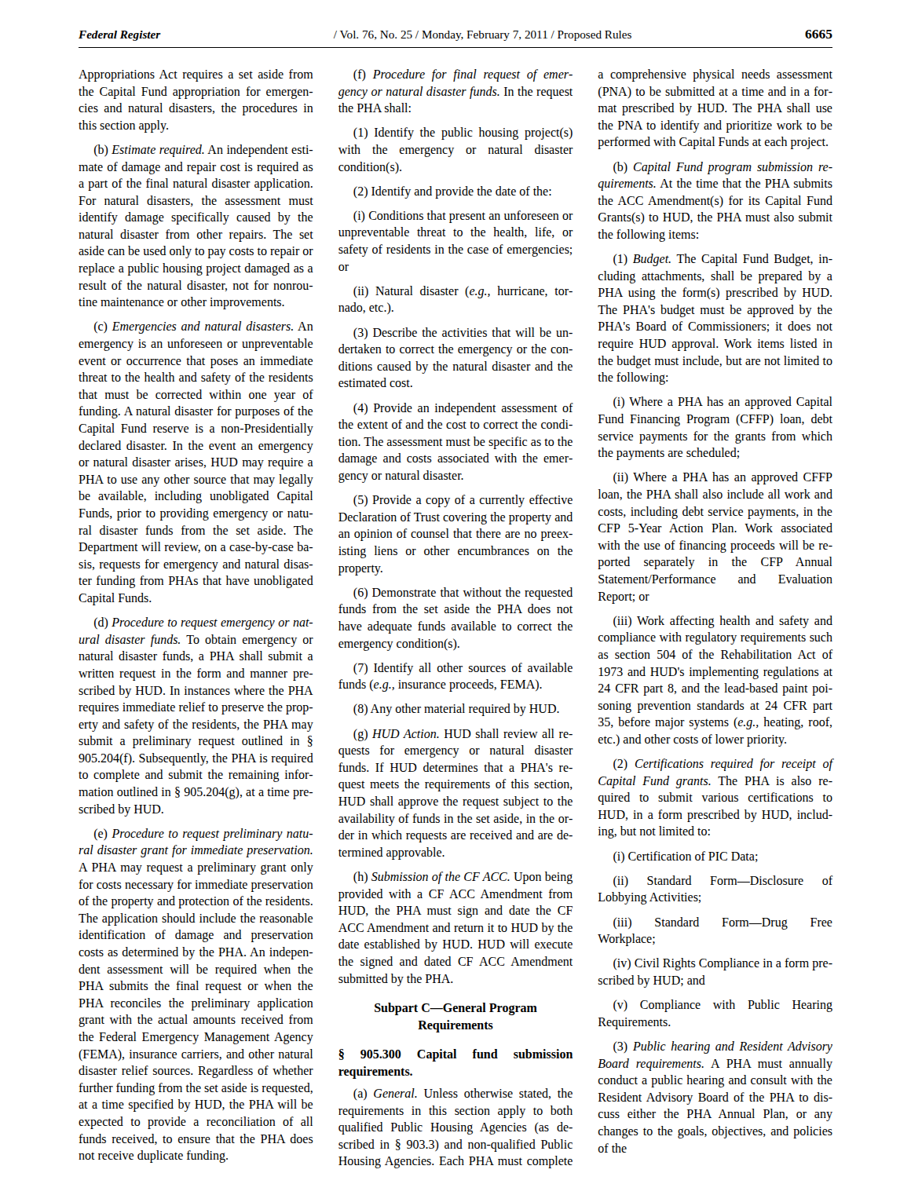Federal Register / Vol. 76, No. 25 / Monday, February 7, 2011 / Proposed Rules 6665
Appropriations Act requires a set aside from the Capital Fund appropriation for emergencies and natural disasters, the procedures in this section apply.
(b) Estimate required. An independent estimate of damage and repair cost is required as a part of the final natural disaster application. For natural disasters, the assessment must identify damage specifically caused by the natural disaster from other repairs. The set aside can be used only to pay costs to repair or replace a public housing project damaged as a result of the natural disaster, not for nonroutine maintenance or other improvements.
(c) Emergencies and natural disasters. An emergency is an unforeseen or unpreventable event or occurrence that poses an immediate threat to the health and safety of the residents that must be corrected within one year of funding. A natural disaster for purposes of the Capital Fund reserve is a non-Presidentially declared disaster. In the event an emergency or natural disaster arises, HUD may require a PHA to use any other source that may legally be available, including unobligated Capital Funds, prior to providing emergency or natural disaster funds from the set aside. The Department will review, on a case-by-case basis, requests for emergency and natural disaster funding from PHAs that have unobligated Capital Funds.
(d) Procedure to request emergency or natural disaster funds. To obtain emergency or natural disaster funds, a PHA shall submit a written request in the form and manner prescribed by HUD. In instances where the PHA requires immediate relief to preserve the property and safety of the residents, the PHA may submit a preliminary request outlined in § 905.204(f). Subsequently, the PHA is required to complete and submit the remaining information outlined in § 905.204(g), at a time prescribed by HUD.
(e) Procedure to request preliminary natural disaster grant for immediate preservation. A PHA may request a preliminary grant only for costs necessary for immediate preservation of the property and protection of the residents. The application should include the reasonable identification of damage and preservation costs as determined by the PHA. An independent assessment will be required when the PHA submits the final request or when the PHA reconciles the preliminary application grant with the actual amounts received from the Federal Emergency Management Agency (FEMA), insurance carriers, and other natural disaster relief sources. Regardless of whether further funding from the set aside is requested, at a time specified by HUD, the PHA will be expected to provide a reconciliation of all funds received, to ensure that the PHA does not receive duplicate funding.
(f) Procedure for final request of emergency or natural disaster funds. In the request the PHA shall:
(1) Identify the public housing project(s) with the emergency or natural disaster condition(s).
(2) Identify and provide the date of the:
(i) Conditions that present an unforeseen or unpreventable threat to the health, life, or safety of residents in the case of emergencies; or
(ii) Natural disaster (e.g., hurricane, tornado, etc.).
(3) Describe the activities that will be undertaken to correct the emergency or the conditions caused by the natural disaster and the estimated cost.
(4) Provide an independent assessment of the extent of and the cost to correct the condition. The assessment must be specific as to the damage and costs associated with the emergency or natural disaster.
(5) Provide a copy of a currently effective Declaration of Trust covering the property and an opinion of counsel that there are no preexisting liens or other encumbrances on the property.
(6) Demonstrate that without the requested funds from the set aside the PHA does not have adequate funds available to correct the emergency condition(s).
(7) Identify all other sources of available funds (e.g., insurance proceeds, FEMA).
(8) Any other material required by HUD.
(g) HUD Action. HUD shall review all requests for emergency or natural disaster funds. If HUD determines that a PHA's request meets the requirements of this section, HUD shall approve the request subject to the availability of funds in the set aside, in the order in which requests are received and are determined approvable.
(h) Submission of the CF ACC. Upon being provided with a CF ACC Amendment from HUD, the PHA must sign and date the CF ACC Amendment and return it to HUD by the date established by HUD. HUD will execute the signed and dated CF ACC Amendment submitted by the PHA.
Subpart C—General Program Requirements
§ 905.300 Capital fund submission requirements.
(a) General. Unless otherwise stated, the requirements in this section apply to both qualified Public Housing Agencies (as described in § 903.3) and non-qualified Public Housing Agencies. Each PHA must complete a comprehensive physical needs assessment (PNA) to be submitted at a time and in a format prescribed by HUD. The PHA shall use the PNA to identify and prioritize work to be performed with Capital Funds at each project.
(b) Capital Fund program submission requirements. At the time that the PHA submits the ACC Amendment(s) for its Capital Fund Grants(s) to HUD, the PHA must also submit the following items:
(1) Budget. The Capital Fund Budget, including attachments, shall be prepared by a PHA using the form(s) prescribed by HUD. The PHA's budget must be approved by the PHA's Board of Commissioners; it does not require HUD approval. Work items listed in the budget must include, but are not limited to the following:
(i) Where a PHA has an approved Capital Fund Financing Program (CFFP) loan, debt service payments for the grants from which the payments are scheduled;
(ii) Where a PHA has an approved CFFP loan, the PHA shall also include all work and costs, including debt service payments, in the CFP 5-Year Action Plan. Work associated with the use of financing proceeds will be reported separately in the CFP Annual Statement/Performance and Evaluation Report; or
(iii) Work affecting health and safety and compliance with regulatory requirements such as section 504 of the Rehabilitation Act of 1973 and HUD's implementing regulations at 24 CFR part 8, and the lead-based paint poisoning prevention standards at 24 CFR part 35, before major systems (e.g., heating, roof, etc.) and other costs of lower priority.
(2) Certifications required for receipt of Capital Fund grants. The PHA is also required to submit various certifications to HUD, in a form prescribed by HUD, including, but not limited to:
(i) Certification of PIC Data;
(ii) Standard Form—Disclosure of Lobbying Activities;
(iii) Standard Form—Drug Free Workplace;
(iv) Civil Rights Compliance in a form prescribed by HUD; and
(v) Compliance with Public Hearing Requirements.
(3) Public hearing and Resident Advisory Board requirements. A PHA must annually conduct a public hearing and consult with the Resident Advisory Board of the PHA to discuss either the PHA Annual Plan, or any changes to the goals, objectives, and policies of the